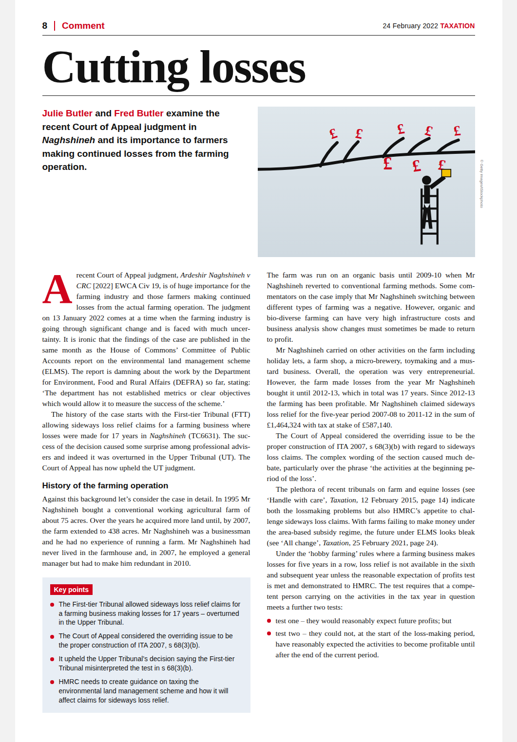8 Comment
24 February 2022 TAXATION
Cutting losses
Julie Butler and Fred Butler examine the recent Court of Appeal judgment in Naghshineh and its importance to farmers making continued losses from the farming operation.
© Getty images/iStockphoto
A recent Court of Appeal judgment, Ardeshir Naghshineh v CRC [2022] EWCA Civ 19, is of huge importance for the farming industry and those farmers making continued losses from the actual farming operation. The judgment on 13 January 2022 comes at a time when the farming industry is going through significant change and is faced with much uncertainty. It is ironic that the findings of the case are published in the same month as the House of Commons’ Committee of Public Accounts report on the environmental land management scheme (ELMS). The report is damning about the work by the Department for Environment, Food and Rural Affairs (DEFRA) so far, stating: ‘The department has not established metrics or clear objectives which would allow it to measure the success of the scheme.’
The history of the case starts with the First-tier Tribunal (FTT) allowing sideways loss relief claims for a farming business where losses were made for 17 years in Naghshineh (TC6631). The success of the decision caused some surprise among professional advisers and indeed it was overturned in the Upper Tribunal (UT). The Court of Appeal has now upheld the UT judgment.
History of the farming operation
Against this background let’s consider the case in detail. In 1995 Mr Naghshineh bought a conventional working agricultural farm of about 75 acres. Over the years he acquired more land until, by 2007, the farm extended to 438 acres. Mr Naghshineh was a businessman and he had no experience of running a farm. Mr Naghshineh had never lived in the farmhouse and, in 2007, he employed a general manager but had to make him redundant in 2010.
Key points
The First-tier Tribunal allowed sideways loss relief claims for a farming business making losses for 17 years – overturned in the Upper Tribunal.
The Court of Appeal considered the overriding issue to be the proper construction of ITA 2007, s 68(3)(b).
It upheld the Upper Tribunal’s decision saying the First-tier Tribunal misinterpreted the test in s 68(3)(b).
HMRC needs to create guidance on taxing the environmental land management scheme and how it will affect claims for sideways loss relief.
The farm was run on an organic basis until 2009-10 when Mr Naghshineh reverted to conventional farming methods. Some commentators on the case imply that Mr Naghshineh switching between different types of farming was a negative. However, organic and bio-diverse farming can have very high infrastructure costs and business analysis show changes must sometimes be made to return to profit.
Mr Naghshineh carried on other activities on the farm including holiday lets, a farm shop, a micro-brewery, toymaking and a mustard business. Overall, the operation was very entrepreneurial. However, the farm made losses from the year Mr Naghshineh bought it until 2012-13, which in total was 17 years. Since 2012-13 the farming has been profitable. Mr Naghshineh claimed sideways loss relief for the five-year period 2007-08 to 2011-12 in the sum of £1,464,324 with tax at stake of £587,140.
The Court of Appeal considered the overriding issue to be the proper construction of ITA 2007, s 68(3)(b) with regard to sideways loss claims. The complex wording of the section caused much debate, particularly over the phrase ‘the activities at the beginning period of the loss’.
The plethora of recent tribunals on farm and equine losses (see ‘Handle with care’, Taxation, 12 February 2015, page 14) indicate both the lossmaking problems but also HMRC’s appetite to challenge sideways loss claims. With farms failing to make money under the area-based subsidy regime, the future under ELMS looks bleak (see ‘All change’, Taxation, 25 February 2021, page 24).
Under the ‘hobby farming’ rules where a farming business makes losses for five years in a row, loss relief is not available in the sixth and subsequent year unless the reasonable expectation of profits test is met and demonstrated to HMRC. The test requires that a competent person carrying on the activities in the tax year in question meets a further two tests:
test one – they would reasonably expect future profits; but
test two – they could not, at the start of the loss-making period, have reasonably expected the activities to become profitable until after the end of the current period.